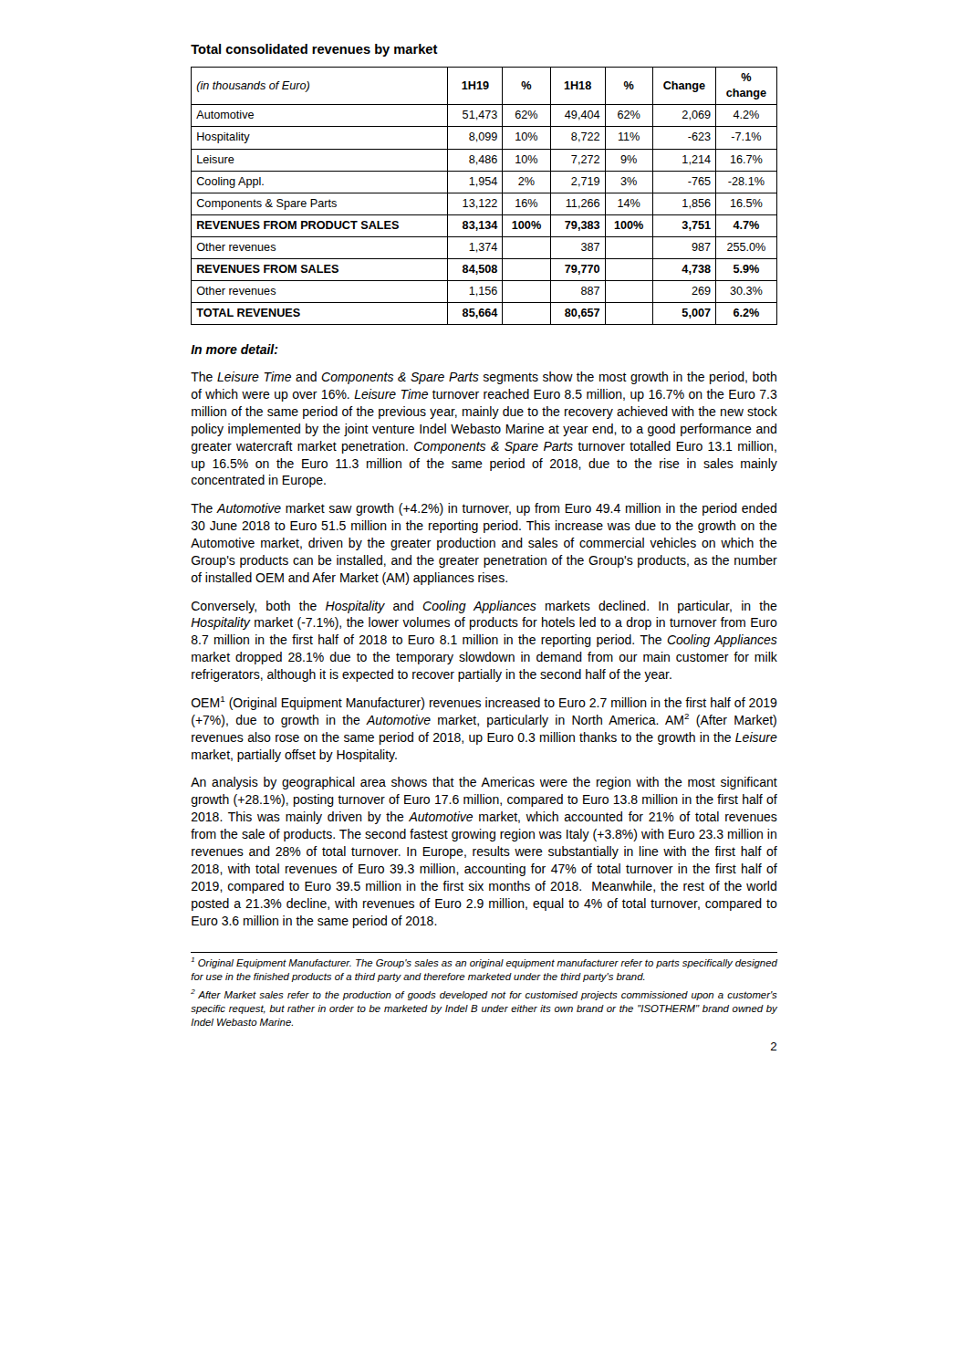Total consolidated revenues by market
| (in thousands of Euro) | 1H19 | % | 1H18 | % | Change | % change |
| --- | --- | --- | --- | --- | --- | --- |
| Automotive | 51,473 | 62% | 49,404 | 62% | 2,069 | 4.2% |
| Hospitality | 8,099 | 10% | 8,722 | 11% | -623 | -7.1% |
| Leisure | 8,486 | 10% | 7,272 | 9% | 1,214 | 16.7% |
| Cooling Appl. | 1,954 | 2% | 2,719 | 3% | -765 | -28.1% |
| Components & Spare Parts | 13,122 | 16% | 11,266 | 14% | 1,856 | 16.5% |
| REVENUES FROM PRODUCT SALES | 83,134 | 100% | 79,383 | 100% | 3,751 | 4.7% |
| Other revenues | 1,374 | | 387 | | 987 | 255.0% |
| REVENUES FROM SALES | 84,508 | | 79,770 | | 4,738 | 5.9% |
| Other revenues | 1,156 | | 887 | | 269 | 30.3% |
| TOTAL REVENUES | 85,664 | | 80,657 | | 5,007 | 6.2% |
In more detail:
The Leisure Time and Components & Spare Parts segments show the most growth in the period, both of which were up over 16%. Leisure Time turnover reached Euro 8.5 million, up 16.7% on the Euro 7.3 million of the same period of the previous year, mainly due to the recovery achieved with the new stock policy implemented by the joint venture Indel Webasto Marine at year end, to a good performance and greater watercraft market penetration. Components & Spare Parts turnover totalled Euro 13.1 million, up 16.5% on the Euro 11.3 million of the same period of 2018, due to the rise in sales mainly concentrated in Europe.
The Automotive market saw growth (+4.2%) in turnover, up from Euro 49.4 million in the period ended 30 June 2018 to Euro 51.5 million in the reporting period. This increase was due to the growth on the Automotive market, driven by the greater production and sales of commercial vehicles on which the Group's products can be installed, and the greater penetration of the Group's products, as the number of installed OEM and Afer Market (AM) appliances rises.
Conversely, both the Hospitality and Cooling Appliances markets declined. In particular, in the Hospitality market (-7.1%), the lower volumes of products for hotels led to a drop in turnover from Euro 8.7 million in the first half of 2018 to Euro 8.1 million in the reporting period. The Cooling Appliances market dropped 28.1% due to the temporary slowdown in demand from our main customer for milk refrigerators, although it is expected to recover partially in the second half of the year.
OEM1 (Original Equipment Manufacturer) revenues increased to Euro 2.7 million in the first half of 2019 (+7%), due to growth in the Automotive market, particularly in North America. AM2 (After Market) revenues also rose on the same period of 2018, up Euro 0.3 million thanks to the growth in the Leisure market, partially offset by Hospitality.
An analysis by geographical area shows that the Americas were the region with the most significant growth (+28.1%), posting turnover of Euro 17.6 million, compared to Euro 13.8 million in the first half of 2018. This was mainly driven by the Automotive market, which accounted for 21% of total revenues from the sale of products. The second fastest growing region was Italy (+3.8%) with Euro 23.3 million in revenues and 28% of total turnover. In Europe, results were substantially in line with the first half of 2018, with total revenues of Euro 39.3 million, accounting for 47% of total turnover in the first half of 2019, compared to Euro 39.5 million in the first six months of 2018. Meanwhile, the rest of the world posted a 21.3% decline, with revenues of Euro 2.9 million, equal to 4% of total turnover, compared to Euro 3.6 million in the same period of 2018.
1 Original Equipment Manufacturer. The Group's sales as an original equipment manufacturer refer to parts specifically designed for use in the finished products of a third party and therefore marketed under the third party's brand.
2 After Market sales refer to the production of goods developed not for customised projects commissioned upon a customer's specific request, but rather in order to be marketed by Indel B under either its own brand or the "ISOTHERM" brand owned by Indel Webasto Marine.
2